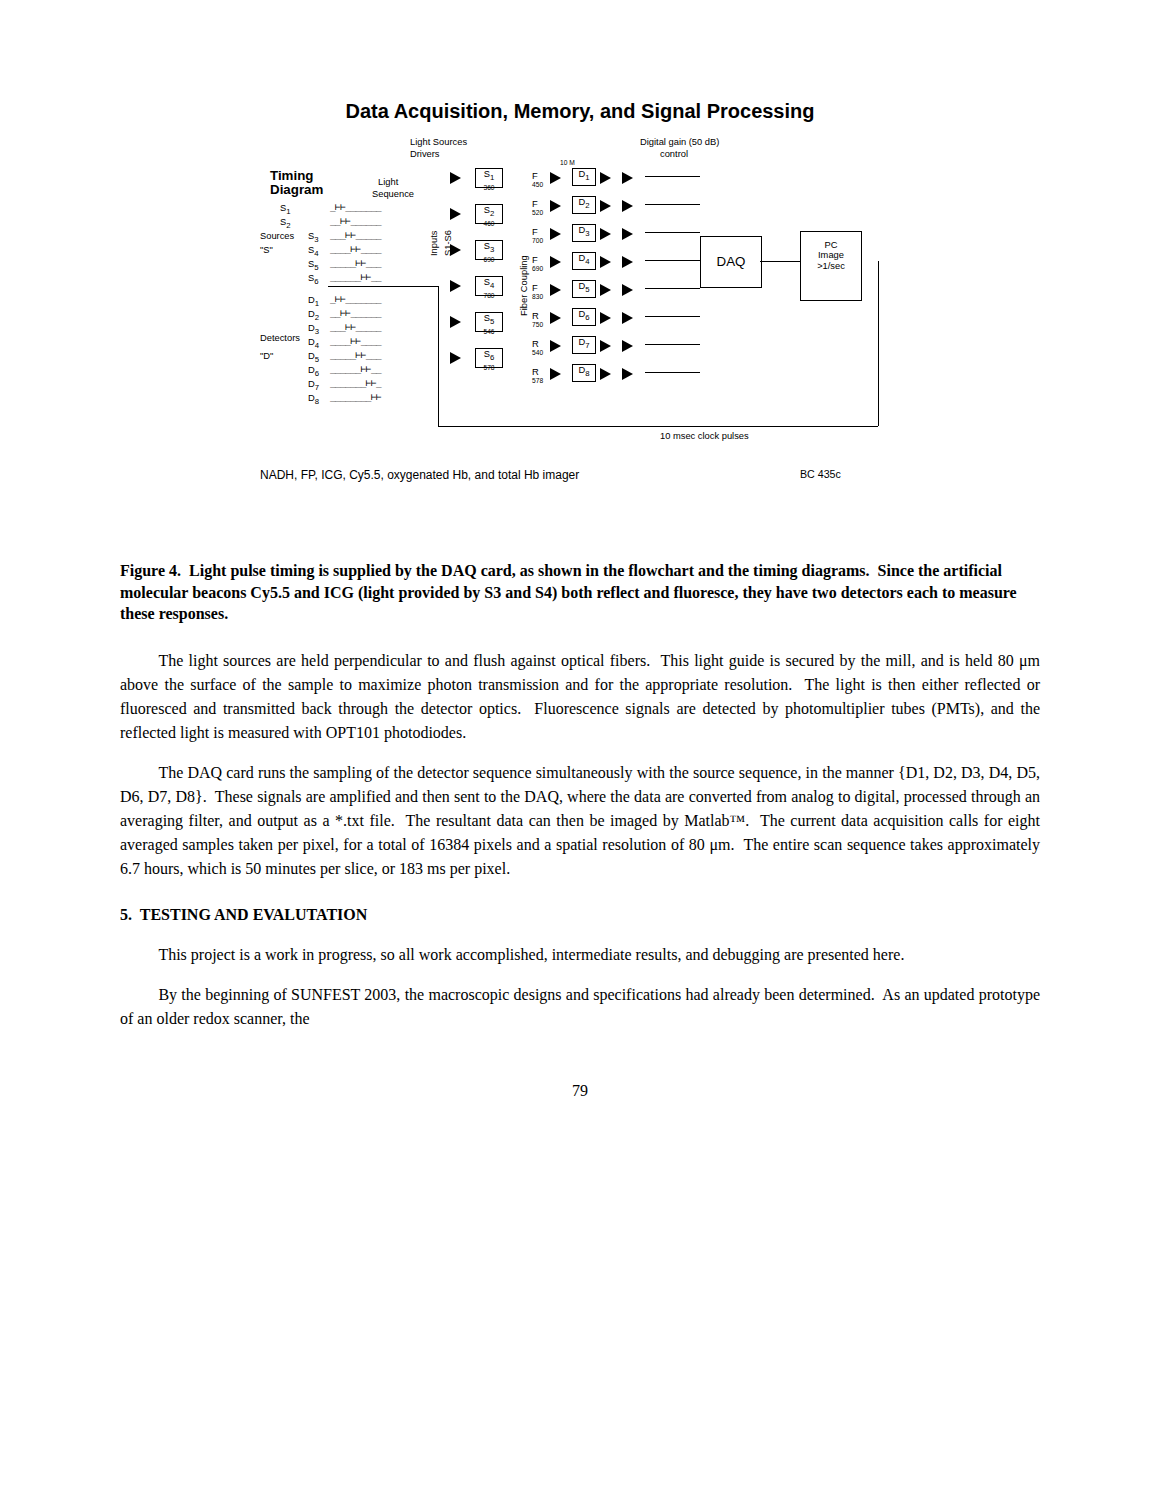Data Acquisition, Memory, and Signal Processing
Light Sources
Drivers
Digital gain (50 dB)
control
Timing
Diagram
S1
S2
Sources
S3
S4
"S"
S5
S6
_⊢⊢_______
__⊢⊢______
___⊢⊢_____
____⊢⊢____
_____⊢⊢___
______⊢⊢__
D1
D2
D3
Detectors
D4
D5
"D"
D6
D7
D8
_⊢⊢_______
__⊢⊢______
___⊢⊢_____
____⊢⊢____
_____⊢⊢___
______⊢⊢__
_______⊢⊢_
________⊢⊢
Light
Sequence
Inputs
S1-S6
S1
360
S2
460
S3
690
S4
780
S5
546
S6
578
Fiber Coupling
F
450
D1
10 M
F
520
D2
F
700
D3
F
690
D4
F
830
D5
R
750
D6
R
540
D7
R
578
D8
DAQ
PC
Image
>1/sec
10 msec clock pulses
NADH, FP, ICG, Cy5.5, oxygenated Hb, and total Hb imager
BC 435c
Figure 4. Light pulse timing is supplied by the DAQ card, as shown in the flowchart and the timing diagrams. Since the artificial molecular beacons Cy5.5 and ICG (light provided by S3 and S4) both reflect and fluoresce, they have two detectors each to measure these responses.
The light sources are held perpendicular to and flush against optical fibers. This light guide is secured by the mill, and is held 80 μm above the surface of the sample to maximize photon transmission and for the appropriate resolution. The light is then either reflected or fluoresced and transmitted back through the detector optics. Fluorescence signals are detected by photomultiplier tubes (PMTs), and the reflected light is measured with OPT101 photodiodes.
The DAQ card runs the sampling of the detector sequence simultaneously with the source sequence, in the manner {D1, D2, D3, D4, D5, D6, D7, D8}. These signals are amplified and then sent to the DAQ, where the data are converted from analog to digital, processed through an averaging filter, and output as a *.txt file. The resultant data can then be imaged by Matlab™. The current data acquisition calls for eight averaged samples taken per pixel, for a total of 16384 pixels and a spatial resolution of 80 μm. The entire scan sequence takes approximately 6.7 hours, which is 50 minutes per slice, or 183 ms per pixel.
5. TESTING AND EVALUTATION
This project is a work in progress, so all work accomplished, intermediate results, and debugging are presented here.
By the beginning of SUNFEST 2003, the macroscopic designs and specifications had already been determined. As an updated prototype of an older redox scanner, the
79